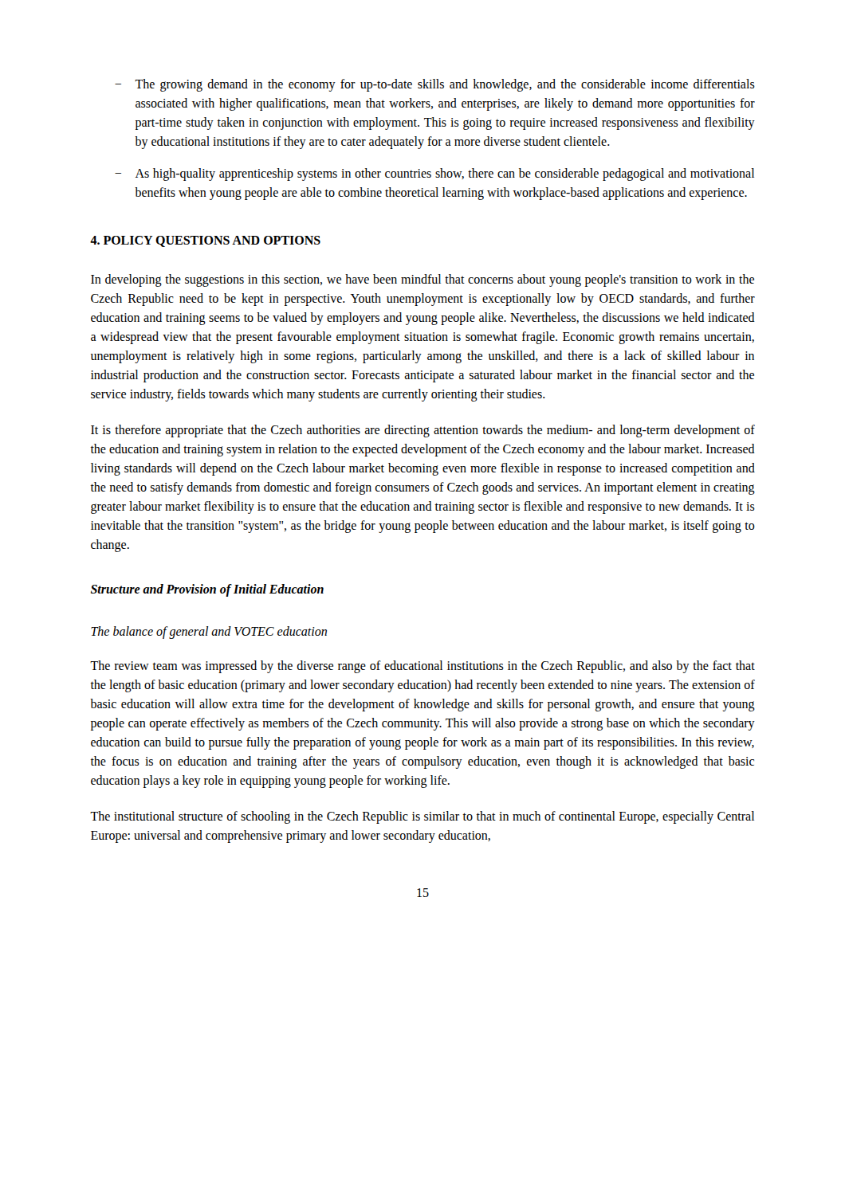The growing demand in the economy for up-to-date skills and knowledge, and the considerable income differentials associated with higher qualifications, mean that workers, and enterprises, are likely to demand more opportunities for part-time study taken in conjunction with employment. This is going to require increased responsiveness and flexibility by educational institutions if they are to cater adequately for a more diverse student clientele.
As high-quality apprenticeship systems in other countries show, there can be considerable pedagogical and motivational benefits when young people are able to combine theoretical learning with workplace-based applications and experience.
4. POLICY QUESTIONS AND OPTIONS
In developing the suggestions in this section, we have been mindful that concerns about young people's transition to work in the Czech Republic need to be kept in perspective. Youth unemployment is exceptionally low by OECD standards, and further education and training seems to be valued by employers and young people alike. Nevertheless, the discussions we held indicated a widespread view that the present favourable employment situation is somewhat fragile. Economic growth remains uncertain, unemployment is relatively high in some regions, particularly among the unskilled, and there is a lack of skilled labour in industrial production and the construction sector. Forecasts anticipate a saturated labour market in the financial sector and the service industry, fields towards which many students are currently orienting their studies.
It is therefore appropriate that the Czech authorities are directing attention towards the medium- and long-term development of the education and training system in relation to the expected development of the Czech economy and the labour market. Increased living standards will depend on the Czech labour market becoming even more flexible in response to increased competition and the need to satisfy demands from domestic and foreign consumers of Czech goods and services. An important element in creating greater labour market flexibility is to ensure that the education and training sector is flexible and responsive to new demands. It is inevitable that the transition "system", as the bridge for young people between education and the labour market, is itself going to change.
Structure and Provision of Initial Education
The balance of general and VOTEC education
The review team was impressed by the diverse range of educational institutions in the Czech Republic, and also by the fact that the length of basic education (primary and lower secondary education) had recently been extended to nine years. The extension of basic education will allow extra time for the development of knowledge and skills for personal growth, and ensure that young people can operate effectively as members of the Czech community. This will also provide a strong base on which the secondary education can build to pursue fully the preparation of young people for work as a main part of its responsibilities. In this review, the focus is on education and training after the years of compulsory education, even though it is acknowledged that basic education plays a key role in equipping young people for working life.
The institutional structure of schooling in the Czech Republic is similar to that in much of continental Europe, especially Central Europe: universal and comprehensive primary and lower secondary education,
15